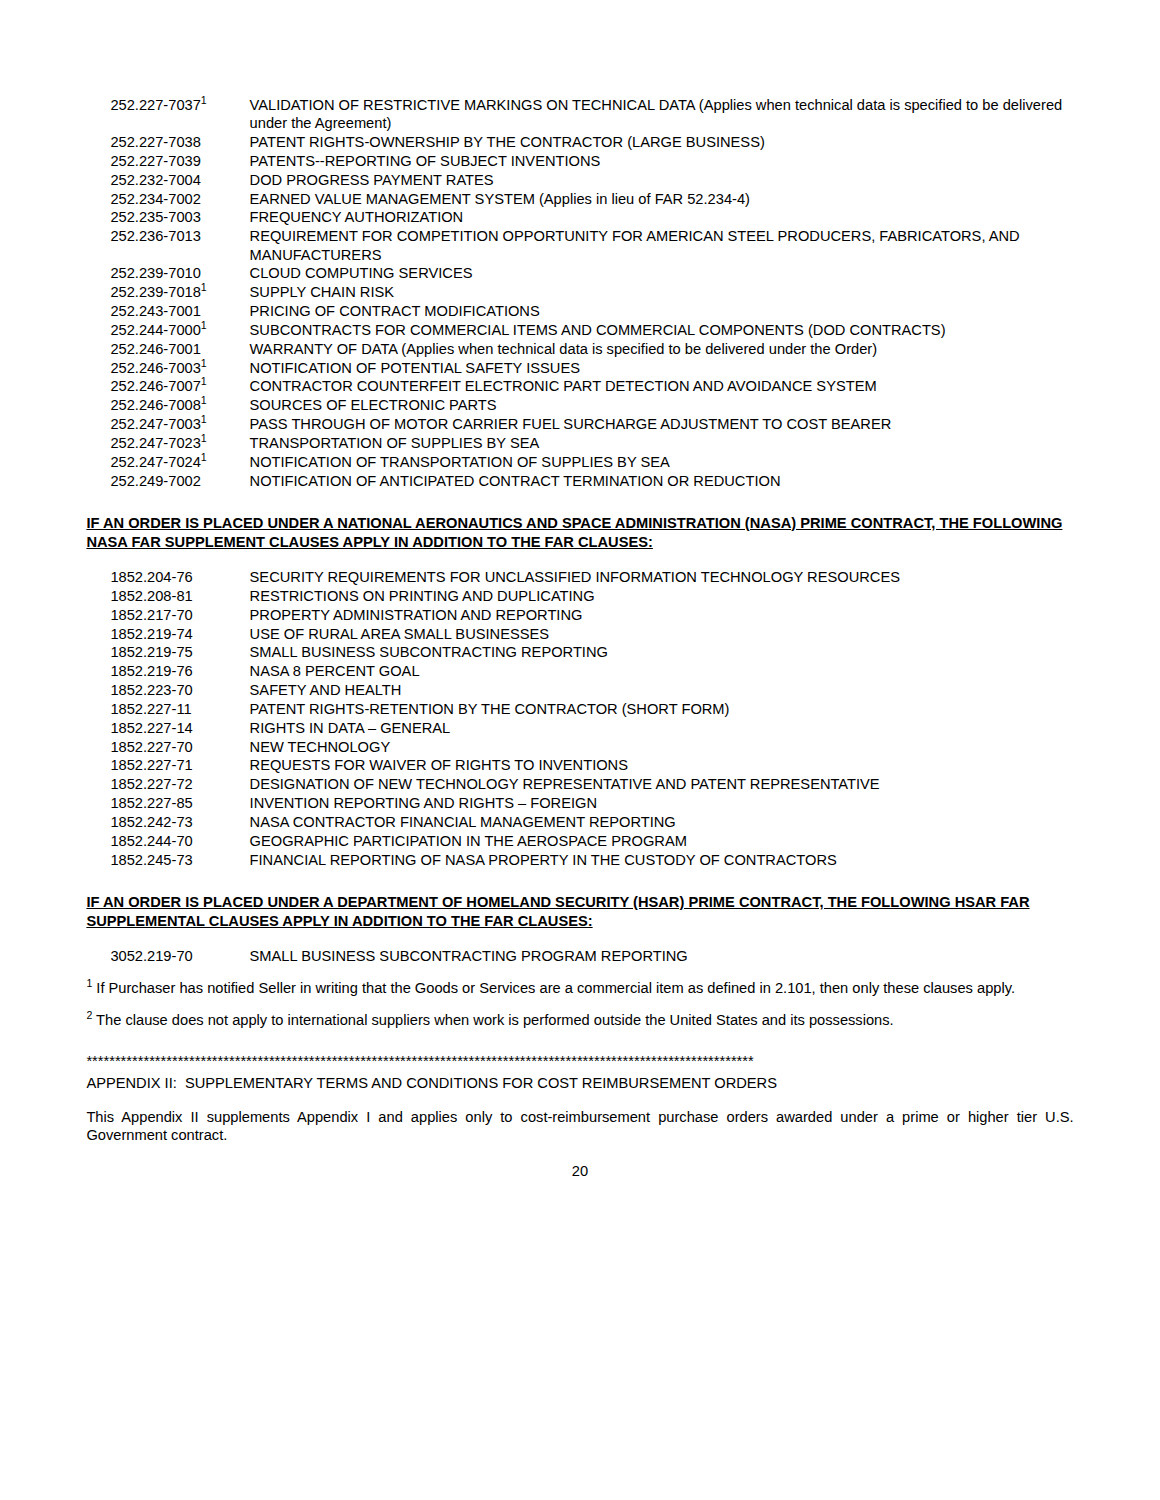| 252.227-7037 1 | VALIDATION OF RESTRICTIVE MARKINGS ON TECHNICAL DATA (Applies when technical data is specified to be delivered under the Agreement) |
| 252.227-7038 | PATENT RIGHTS-OWNERSHIP BY THE CONTRACTOR (LARGE BUSINESS) |
| 252.227-7039 | PATENTS--REPORTING OF SUBJECT INVENTIONS |
| 252.232-7004 | DOD PROGRESS PAYMENT RATES |
| 252.234-7002 | EARNED VALUE MANAGEMENT SYSTEM (Applies in lieu of FAR 52.234-4) |
| 252.235-7003 | FREQUENCY AUTHORIZATION |
| 252.236-7013 | REQUIREMENT FOR COMPETITION OPPORTUNITY FOR AMERICAN STEEL PRODUCERS, FABRICATORS, AND MANUFACTURERS |
| 252.239-7010 | CLOUD COMPUTING SERVICES |
| 252.239-7018 1 | SUPPLY CHAIN RISK |
| 252.243-7001 | PRICING OF CONTRACT MODIFICATIONS |
| 252.244-7000 1 | SUBCONTRACTS FOR COMMERCIAL ITEMS AND COMMERCIAL COMPONENTS (DOD CONTRACTS) |
| 252.246-7001 | WARRANTY OF DATA (Applies when technical data is specified to be delivered under the Order) |
| 252.246-7003 1 | NOTIFICATION OF POTENTIAL SAFETY ISSUES |
| 252.246-7007 1 | CONTRACTOR COUNTERFEIT ELECTRONIC PART DETECTION AND AVOIDANCE SYSTEM |
| 252.246-7008 1 | SOURCES OF ELECTRONIC PARTS |
| 252.247-7003 1 | PASS THROUGH OF MOTOR CARRIER FUEL SURCHARGE ADJUSTMENT TO COST BEARER |
| 252.247-7023 1 | TRANSPORTATION OF SUPPLIES BY SEA |
| 252.247-7024 1 | NOTIFICATION OF TRANSPORTATION OF SUPPLIES BY SEA |
| 252.249-7002 | NOTIFICATION OF ANTICIPATED CONTRACT TERMINATION OR REDUCTION |
IF AN ORDER IS PLACED UNDER A NATIONAL AERONAUTICS AND SPACE ADMINISTRATION (NASA) PRIME CONTRACT, THE FOLLOWING NASA FAR SUPPLEMENT CLAUSES APPLY IN ADDITION TO THE FAR CLAUSES:
| 1852.204-76 | SECURITY REQUIREMENTS FOR UNCLASSIFIED INFORMATION TECHNOLOGY RESOURCES |
| 1852.208-81 | RESTRICTIONS ON PRINTING AND DUPLICATING |
| 1852.217-70 | PROPERTY ADMINISTRATION AND REPORTING |
| 1852.219-74 | USE OF RURAL AREA SMALL BUSINESSES |
| 1852.219-75 | SMALL BUSINESS SUBCONTRACTING REPORTING |
| 1852.219-76 | NASA 8 PERCENT GOAL |
| 1852.223-70 | SAFETY AND HEALTH |
| 1852.227-11 | PATENT RIGHTS-RETENTION BY THE CONTRACTOR (SHORT FORM) |
| 1852.227-14 | RIGHTS IN DATA – GENERAL |
| 1852.227-70 | NEW TECHNOLOGY |
| 1852.227-71 | REQUESTS FOR WAIVER OF RIGHTS TO INVENTIONS |
| 1852.227-72 | DESIGNATION OF NEW TECHNOLOGY REPRESENTATIVE AND PATENT REPRESENTATIVE |
| 1852.227-85 | INVENTION REPORTING AND RIGHTS – FOREIGN |
| 1852.242-73 | NASA CONTRACTOR FINANCIAL MANAGEMENT REPORTING |
| 1852.244-70 | GEOGRAPHIC PARTICIPATION IN THE AEROSPACE PROGRAM |
| 1852.245-73 | FINANCIAL REPORTING OF NASA PROPERTY IN THE CUSTODY OF CONTRACTORS |
IF AN ORDER IS PLACED UNDER A DEPARTMENT OF HOMELAND SECURITY (HSAR) PRIME CONTRACT, THE FOLLOWING HSAR FAR SUPPLEMENTAL CLAUSES APPLY IN ADDITION TO THE FAR CLAUSES:
| 3052.219-70 | SMALL BUSINESS SUBCONTRACTING PROGRAM REPORTING |
1 If Purchaser has notified Seller in writing that the Goods or Services are a commercial item as defined in 2.101, then only these clauses apply.
2 The clause does not apply to international suppliers when work is performed outside the United States and its possessions.
*********************************************************************************************************************
APPENDIX II: SUPPLEMENTARY TERMS AND CONDITIONS FOR COST REIMBURSEMENT ORDERS
This Appendix II supplements Appendix I and applies only to cost-reimbursement purchase orders awarded under a prime or higher tier U.S. Government contract.
20